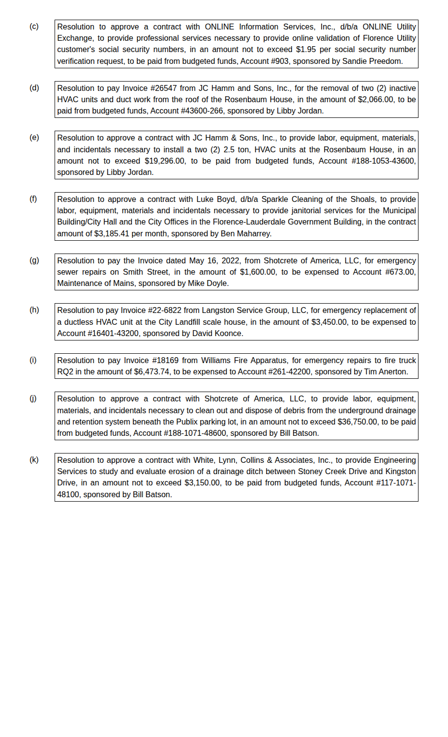(c) Resolution to approve a contract with ONLINE Information Services, Inc., d/b/a ONLINE Utility Exchange, to provide professional services necessary to provide online validation of Florence Utility customer's social security numbers, in an amount not to exceed $1.95 per social security number verification request, to be paid from budgeted funds, Account #903, sponsored by Sandie Preedom.
(d) Resolution to pay Invoice #26547 from JC Hamm and Sons, Inc., for the removal of two (2) inactive HVAC units and duct work from the roof of the Rosenbaum House, in the amount of $2,066.00, to be paid from budgeted funds, Account #43600-266, sponsored by Libby Jordan.
(e) Resolution to approve a contract with JC Hamm & Sons, Inc., to provide labor, equipment, materials, and incidentals necessary to install a two (2) 2.5 ton, HVAC units at the Rosenbaum House, in an amount not to exceed $19,296.00, to be paid from budgeted funds, Account #188-1053-43600, sponsored by Libby Jordan.
(f) Resolution to approve a contract with Luke Boyd, d/b/a Sparkle Cleaning of the Shoals, to provide labor, equipment, materials and incidentals necessary to provide janitorial services for the Municipal Building/City Hall and the City Offices in the Florence-Lauderdale Government Building, in the contract amount of $3,185.41 per month, sponsored by Ben Maharrey.
(g) Resolution to pay the Invoice dated May 16, 2022, from Shotcrete of America, LLC, for emergency sewer repairs on Smith Street, in the amount of $1,600.00, to be expensed to Account #673.00, Maintenance of Mains, sponsored by Mike Doyle.
(h) Resolution to pay Invoice #22-6822 from Langston Service Group, LLC, for emergency replacement of a ductless HVAC unit at the City Landfill scale house, in the amount of $3,450.00, to be expensed to Account #16401-43200, sponsored by David Koonce.
(i) Resolution to pay Invoice #18169 from Williams Fire Apparatus, for emergency repairs to fire truck RQ2 in the amount of $6,473.74, to be expensed to Account #261-42200, sponsored by Tim Anerton.
(j) Resolution to approve a contract with Shotcrete of America, LLC, to provide labor, equipment, materials, and incidentals necessary to clean out and dispose of debris from the underground drainage and retention system beneath the Publix parking lot, in an amount not to exceed $36,750.00, to be paid from budgeted funds, Account #188-1071-48600, sponsored by Bill Batson.
(k) Resolution to approve a contract with White, Lynn, Collins & Associates, Inc., to provide Engineering Services to study and evaluate erosion of a drainage ditch between Stoney Creek Drive and Kingston Drive, in an amount not to exceed $3,150.00, to be paid from budgeted funds, Account #117-1071-48100, sponsored by Bill Batson.